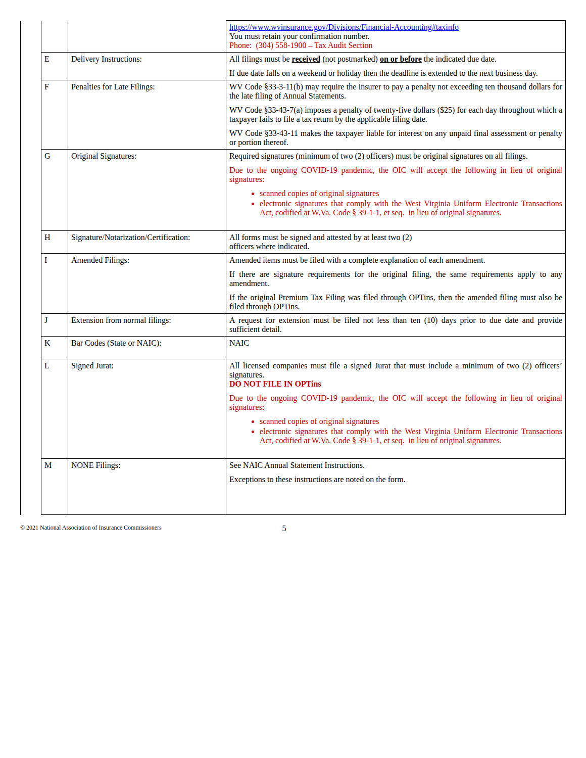| | | | https://www.wvinsurance.gov/Divisions/Financial-Accounting#taxinfo You must retain your confirmation number. Phone: (304) 558-1900 – Tax Audit Section |
| | E | Delivery Instructions: | All filings must be received (not postmarked) on or before the indicated due date. If due date falls on a weekend or holiday then the deadline is extended to the next business day. |
| | F | Penalties for Late Filings: | WV Code §33-3-11(b) may require the insurer to pay a penalty not exceeding ten thousand dollars for the late filing of Annual Statements. WV Code §33-43-7(a) imposes a penalty of twenty-five dollars ($25) for each day throughout which a taxpayer fails to file a tax return by the applicable filing date. WV Code §33-43-11 makes the taxpayer liable for interest on any unpaid final assessment or penalty or portion thereof. |
| | G | Original Signatures: | Required signatures (minimum of two (2) officers) must be original signatures on all filings. Due to the ongoing COVID-19 pandemic, the OIC will accept the following in lieu of original signatures: scanned copies of original signatures electronic signatures that comply with the West Virginia Uniform Electronic Transactions Act, codified at W.Va. Code § 39-1-1, et seq. in lieu of original signatures. |
| | H | Signature/Notarization/Certification: | All forms must be signed and attested by at least two (2) officers where indicated. |
| | I | Amended Filings: | Amended items must be filed with a complete explanation of each amendment. If there are signature requirements for the original filing, the same requirements apply to any amendment. If the original Premium Tax Filing was filed through OPTins, then the amended filing must also be filed through OPTins. |
| | J | Extension from normal filings: | A request for extension must be filed not less than ten (10) days prior to due date and provide sufficient detail. |
| | K | Bar Codes (State or NAIC): | NAIC |
| | L | Signed Jurat: | All licensed companies must file a signed Jurat that must include a minimum of two (2) officers’ signatures. DO NOT FILE IN OPTins Due to the ongoing COVID-19 pandemic, the OIC will accept the following in lieu of original signatures: scanned copies of original signatures electronic signatures that comply with the West Virginia Uniform Electronic Transactions Act, codified at W.Va. Code § 39-1-1, et seq. in lieu of original signatures. |
| | M | NONE Filings: | See NAIC Annual Statement Instructions. Exceptions to these instructions are noted on the form. |
© 2021 National Association of Insurance Commissioners 5